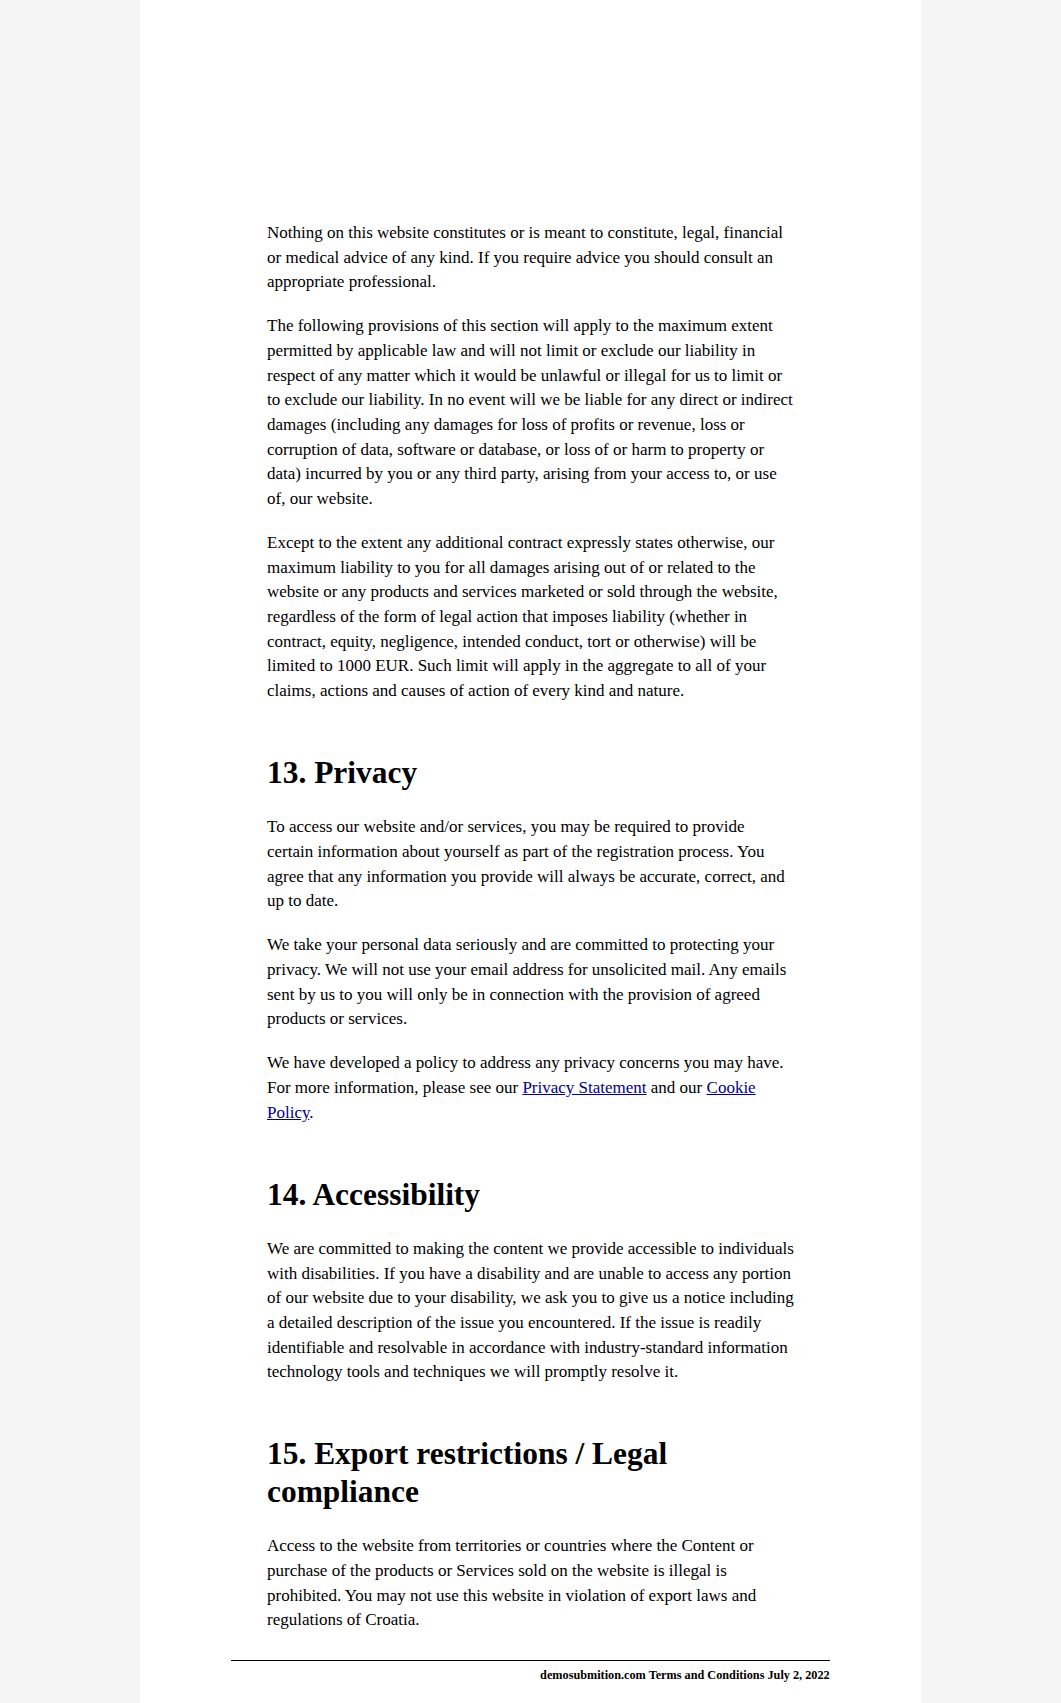Nothing on this website constitutes or is meant to constitute, legal, financial or medical advice of any kind. If you require advice you should consult an appropriate professional.
The following provisions of this section will apply to the maximum extent permitted by applicable law and will not limit or exclude our liability in respect of any matter which it would be unlawful or illegal for us to limit or to exclude our liability. In no event will we be liable for any direct or indirect damages (including any damages for loss of profits or revenue, loss or corruption of data, software or database, or loss of or harm to property or data) incurred by you or any third party, arising from your access to, or use of, our website.
Except to the extent any additional contract expressly states otherwise, our maximum liability to you for all damages arising out of or related to the website or any products and services marketed or sold through the website, regardless of the form of legal action that imposes liability (whether in contract, equity, negligence, intended conduct, tort or otherwise) will be limited to 1000 EUR. Such limit will apply in the aggregate to all of your claims, actions and causes of action of every kind and nature.
13. Privacy
To access our website and/or services, you may be required to provide certain information about yourself as part of the registration process. You agree that any information you provide will always be accurate, correct, and up to date.
We take your personal data seriously and are committed to protecting your privacy. We will not use your email address for unsolicited mail. Any emails sent by us to you will only be in connection with the provision of agreed products or services.
We have developed a policy to address any privacy concerns you may have. For more information, please see our Privacy Statement and our Cookie Policy.
14. Accessibility
We are committed to making the content we provide accessible to individuals with disabilities. If you have a disability and are unable to access any portion of our website due to your disability, we ask you to give us a notice including a detailed description of the issue you encountered. If the issue is readily identifiable and resolvable in accordance with industry-standard information technology tools and techniques we will promptly resolve it.
15. Export restrictions / Legal compliance
Access to the website from territories or countries where the Content or purchase of the products or Services sold on the website is illegal is prohibited. You may not use this website in violation of export laws and regulations of Croatia.
demosubmition.com Terms and Conditions July 2, 2022